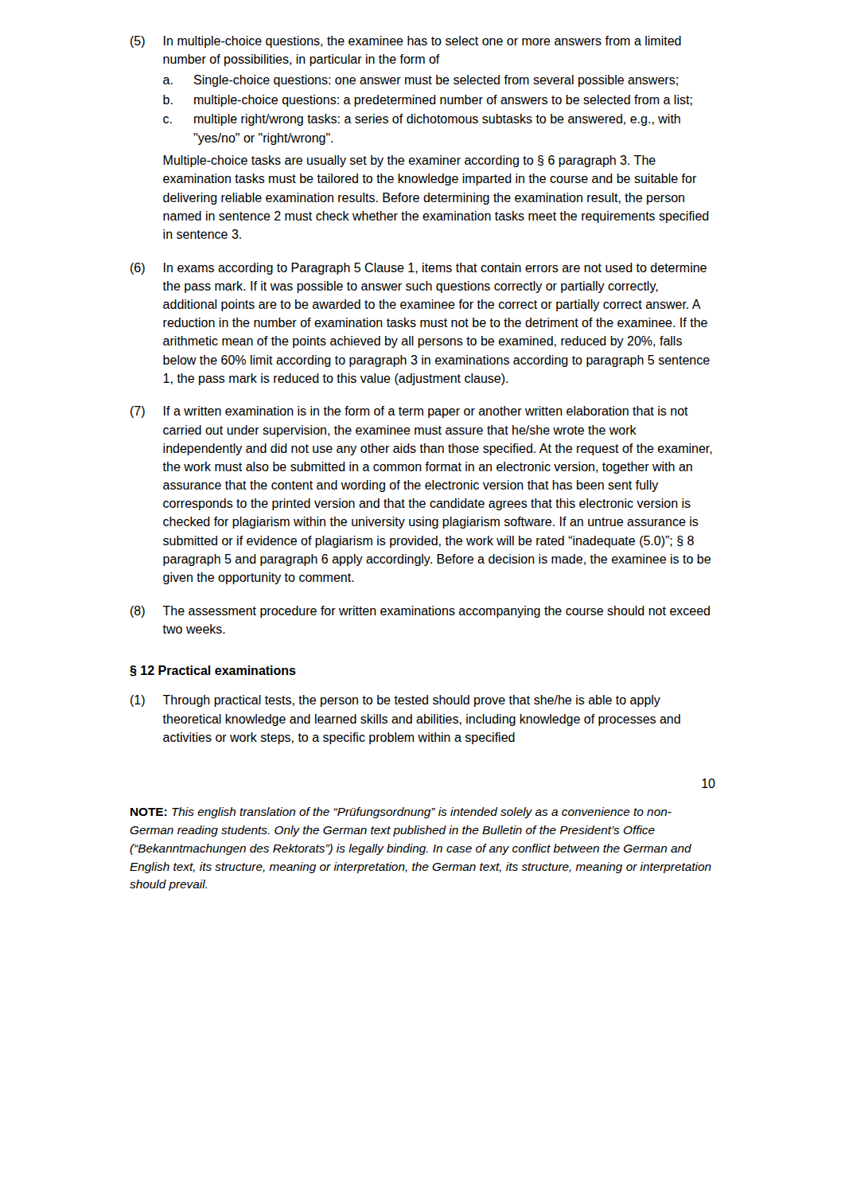(5) In multiple-choice questions, the examinee has to select one or more answers from a limited number of possibilities, in particular in the form of
a. Single-choice questions: one answer must be selected from several possible answers;
b. multiple-choice questions: a predetermined number of answers to be selected from a list;
c. multiple right/wrong tasks: a series of dichotomous subtasks to be answered, e.g., with "yes/no" or "right/wrong".
Multiple-choice tasks are usually set by the examiner according to § 6 paragraph 3. The examination tasks must be tailored to the knowledge imparted in the course and be suitable for delivering reliable examination results. Before determining the examination result, the person named in sentence 2 must check whether the examination tasks meet the requirements specified in sentence 3.
(6) In exams according to Paragraph 5 Clause 1, items that contain errors are not used to determine the pass mark. If it was possible to answer such questions correctly or partially correctly, additional points are to be awarded to the examinee for the correct or partially correct answer. A reduction in the number of examination tasks must not be to the detriment of the examinee. If the arithmetic mean of the points achieved by all persons to be examined, reduced by 20%, falls below the 60% limit according to paragraph 3 in examinations according to paragraph 5 sentence 1, the pass mark is reduced to this value (adjustment clause).
(7) If a written examination is in the form of a term paper or another written elaboration that is not carried out under supervision, the examinee must assure that he/she wrote the work independently and did not use any other aids than those specified. At the request of the examiner, the work must also be submitted in a common format in an electronic version, together with an assurance that the content and wording of the electronic version that has been sent fully corresponds to the printed version and that the candidate agrees that this electronic version is checked for plagiarism within the university using plagiarism software. If an untrue assurance is submitted or if evidence of plagiarism is provided, the work will be rated “inadequate (5.0)”; § 8 paragraph 5 and paragraph 6 apply accordingly. Before a decision is made, the examinee is to be given the opportunity to comment.
(8) The assessment procedure for written examinations accompanying the course should not exceed two weeks.
§ 12 Practical examinations
(1) Through practical tests, the person to be tested should prove that she/he is able to apply theoretical knowledge and learned skills and abilities, including knowledge of processes and activities or work steps, to a specific problem within a specified
10
NOTE: This english translation of the “Prüfungsordnung” is intended solely as a convenience to non-German reading students. Only the German text published in the Bulletin of the President’s Office (“Bekanntmachungen des Rektorats”) is legally binding. In case of any conflict between the German and English text, its structure, meaning or interpretation, the German text, its structure, meaning or interpretation should prevail.